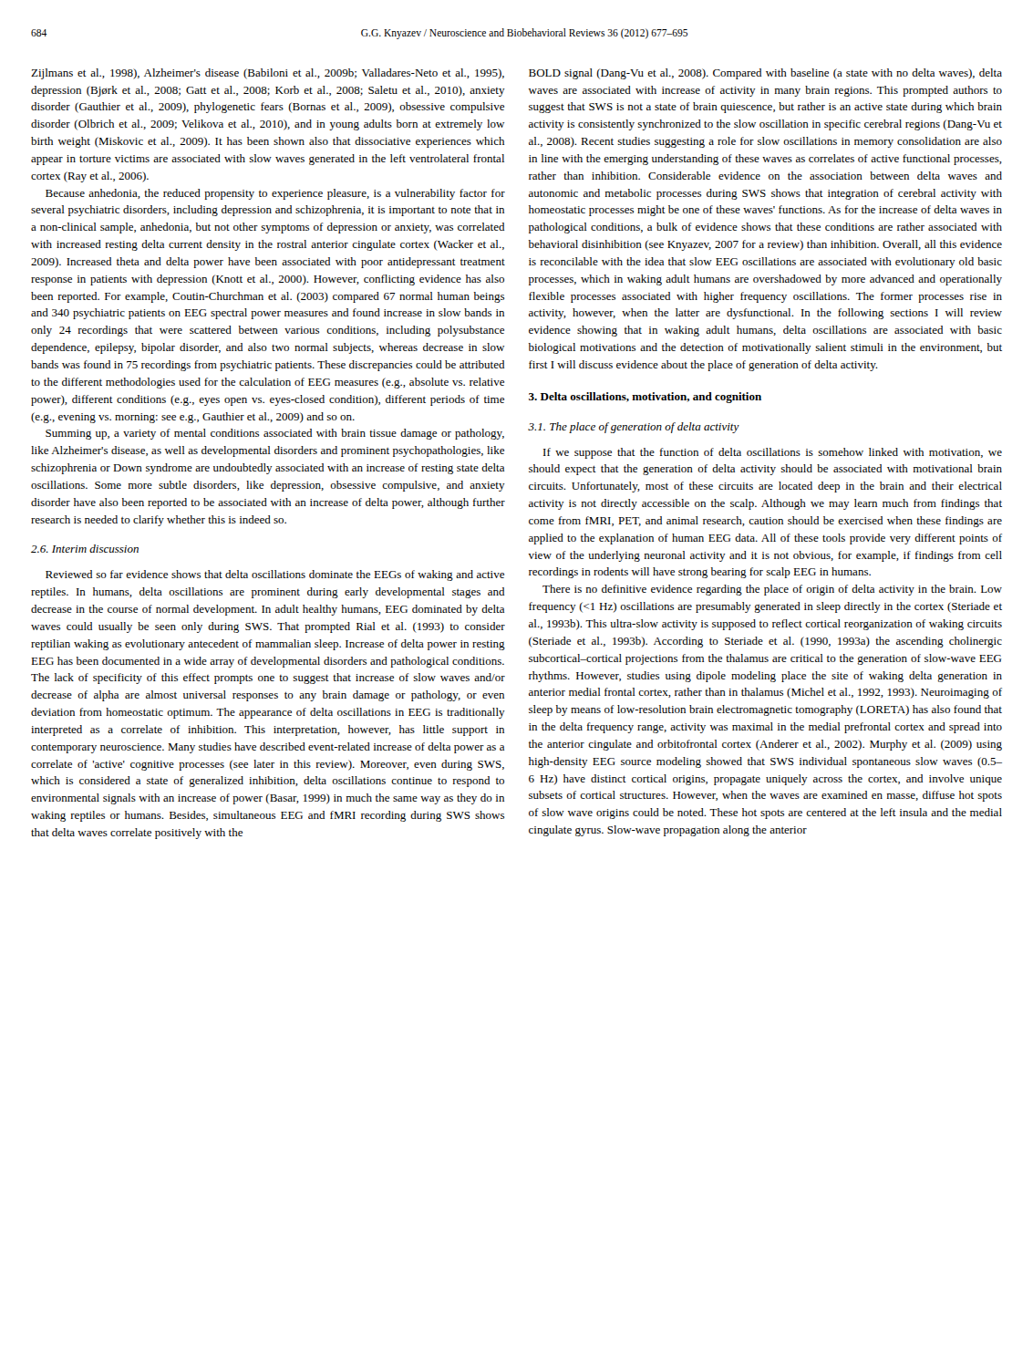684 G.G. Knyazev / Neuroscience and Biobehavioral Reviews 36 (2012) 677–695
Zijlmans et al., 1998), Alzheimer's disease (Babiloni et al., 2009b; Valladares-Neto et al., 1995), depression (Bjørk et al., 2008; Gatt et al., 2008; Korb et al., 2008; Saletu et al., 2010), anxiety disorder (Gauthier et al., 2009), phylogenetic fears (Bornas et al., 2009), obsessive compulsive disorder (Olbrich et al., 2009; Velikova et al., 2010), and in young adults born at extremely low birth weight (Miskovic et al., 2009). It has been shown also that dissociative experiences which appear in torture victims are associated with slow waves generated in the left ventrolateral frontal cortex (Ray et al., 2006).
Because anhedonia, the reduced propensity to experience pleasure, is a vulnerability factor for several psychiatric disorders, including depression and schizophrenia, it is important to note that in a non-clinical sample, anhedonia, but not other symptoms of depression or anxiety, was correlated with increased resting delta current density in the rostral anterior cingulate cortex (Wacker et al., 2009). Increased theta and delta power have been associated with poor antidepressant treatment response in patients with depression (Knott et al., 2000). However, conflicting evidence has also been reported. For example, Coutin-Churchman et al. (2003) compared 67 normal human beings and 340 psychiatric patients on EEG spectral power measures and found increase in slow bands in only 24 recordings that were scattered between various conditions, including polysubstance dependence, epilepsy, bipolar disorder, and also two normal subjects, whereas decrease in slow bands was found in 75 recordings from psychiatric patients. These discrepancies could be attributed to the different methodologies used for the calculation of EEG measures (e.g., absolute vs. relative power), different conditions (e.g., eyes open vs. eyes-closed condition), different periods of time (e.g., evening vs. morning: see e.g., Gauthier et al., 2009) and so on.
Summing up, a variety of mental conditions associated with brain tissue damage or pathology, like Alzheimer's disease, as well as developmental disorders and prominent psychopathologies, like schizophrenia or Down syndrome are undoubtedly associated with an increase of resting state delta oscillations. Some more subtle disorders, like depression, obsessive compulsive, and anxiety disorder have also been reported to be associated with an increase of delta power, although further research is needed to clarify whether this is indeed so.
2.6. Interim discussion
Reviewed so far evidence shows that delta oscillations dominate the EEGs of waking and active reptiles. In humans, delta oscillations are prominent during early developmental stages and decrease in the course of normal development. In adult healthy humans, EEG dominated by delta waves could usually be seen only during SWS. That prompted Rial et al. (1993) to consider reptilian waking as evolutionary antecedent of mammalian sleep. Increase of delta power in resting EEG has been documented in a wide array of developmental disorders and pathological conditions. The lack of specificity of this effect prompts one to suggest that increase of slow waves and/or decrease of alpha are almost universal responses to any brain damage or pathology, or even deviation from homeostatic optimum. The appearance of delta oscillations in EEG is traditionally interpreted as a correlate of inhibition. This interpretation, however, has little support in contemporary neuroscience. Many studies have described event-related increase of delta power as a correlate of 'active' cognitive processes (see later in this review). Moreover, even during SWS, which is considered a state of generalized inhibition, delta oscillations continue to respond to environmental signals with an increase of power (Basar, 1999) in much the same way as they do in waking reptiles or humans. Besides, simultaneous EEG and fMRI recording during SWS shows that delta waves correlate positively with the
BOLD signal (Dang-Vu et al., 2008). Compared with baseline (a state with no delta waves), delta waves are associated with increase of activity in many brain regions. This prompted authors to suggest that SWS is not a state of brain quiescence, but rather is an active state during which brain activity is consistently synchronized to the slow oscillation in specific cerebral regions (Dang-Vu et al., 2008). Recent studies suggesting a role for slow oscillations in memory consolidation are also in line with the emerging understanding of these waves as correlates of active functional processes, rather than inhibition. Considerable evidence on the association between delta waves and autonomic and metabolic processes during SWS shows that integration of cerebral activity with homeostatic processes might be one of these waves' functions. As for the increase of delta waves in pathological conditions, a bulk of evidence shows that these conditions are rather associated with behavioral disinhibition (see Knyazev, 2007 for a review) than inhibition. Overall, all this evidence is reconcilable with the idea that slow EEG oscillations are associated with evolutionary old basic processes, which in waking adult humans are overshadowed by more advanced and operationally flexible processes associated with higher frequency oscillations. The former processes rise in activity, however, when the latter are dysfunctional. In the following sections I will review evidence showing that in waking adult humans, delta oscillations are associated with basic biological motivations and the detection of motivationally salient stimuli in the environment, but first I will discuss evidence about the place of generation of delta activity.
3. Delta oscillations, motivation, and cognition
3.1. The place of generation of delta activity
If we suppose that the function of delta oscillations is somehow linked with motivation, we should expect that the generation of delta activity should be associated with motivational brain circuits. Unfortunately, most of these circuits are located deep in the brain and their electrical activity is not directly accessible on the scalp. Although we may learn much from findings that come from fMRI, PET, and animal research, caution should be exercised when these findings are applied to the explanation of human EEG data. All of these tools provide very different points of view of the underlying neuronal activity and it is not obvious, for example, if findings from cell recordings in rodents will have strong bearing for scalp EEG in humans.
There is no definitive evidence regarding the place of origin of delta activity in the brain. Low frequency (<1 Hz) oscillations are presumably generated in sleep directly in the cortex (Steriade et al., 1993b). This ultra-slow activity is supposed to reflect cortical reorganization of waking circuits (Steriade et al., 1993b). According to Steriade et al. (1990, 1993a) the ascending cholinergic subcortical–cortical projections from the thalamus are critical to the generation of slow-wave EEG rhythms. However, studies using dipole modeling place the site of waking delta generation in anterior medial frontal cortex, rather than in thalamus (Michel et al., 1992, 1993). Neuroimaging of sleep by means of low-resolution brain electromagnetic tomography (LORETA) has also found that in the delta frequency range, activity was maximal in the medial prefrontal cortex and spread into the anterior cingulate and orbitofrontal cortex (Anderer et al., 2002). Murphy et al. (2009) using high-density EEG source modeling showed that SWS individual spontaneous slow waves (0.5–6 Hz) have distinct cortical origins, propagate uniquely across the cortex, and involve unique subsets of cortical structures. However, when the waves are examined en masse, diffuse hot spots of slow wave origins could be noted. These hot spots are centered at the left insula and the medial cingulate gyrus. Slow-wave propagation along the anterior